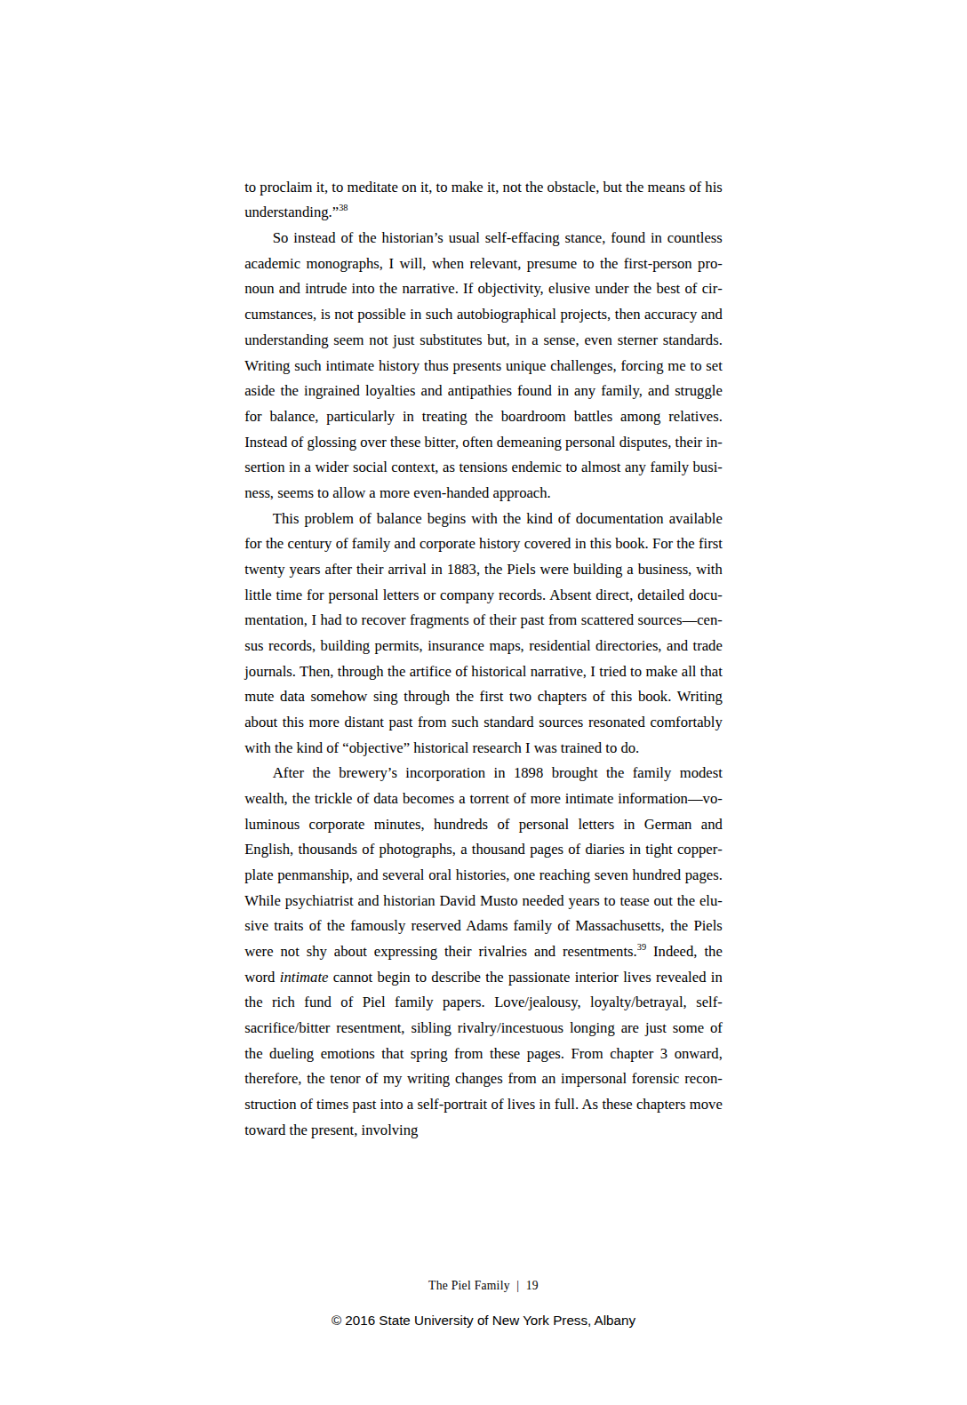to proclaim it, to meditate on it, to make it, not the obstacle, but the means of his understanding.”38
So instead of the historian’s usual self-effacing stance, found in countless academic monographs, I will, when relevant, presume to the first-person pronoun and intrude into the narrative. If objectivity, elusive under the best of circumstances, is not possible in such autobiographical projects, then accuracy and understanding seem not just substitutes but, in a sense, even sterner standards. Writing such intimate history thus presents unique challenges, forcing me to set aside the ingrained loyalties and antipathies found in any family, and struggle for balance, particularly in treating the boardroom battles among relatives. Instead of glossing over these bitter, often demeaning personal disputes, their insertion in a wider social context, as tensions endemic to almost any family business, seems to allow a more even-handed approach.
This problem of balance begins with the kind of documentation available for the century of family and corporate history covered in this book. For the first twenty years after their arrival in 1883, the Piels were building a business, with little time for personal letters or company records. Absent direct, detailed documentation, I had to recover fragments of their past from scattered sources—census records, building permits, insurance maps, residential directories, and trade journals. Then, through the artifice of historical narrative, I tried to make all that mute data somehow sing through the first two chapters of this book. Writing about this more distant past from such standard sources resonated comfortably with the kind of “objective” historical research I was trained to do.
After the brewery’s incorporation in 1898 brought the family modest wealth, the trickle of data becomes a torrent of more intimate information—voluminous corporate minutes, hundreds of personal letters in German and English, thousands of photographs, a thousand pages of diaries in tight copperplate penmanship, and several oral histories, one reaching seven hundred pages. While psychiatrist and historian David Musto needed years to tease out the elusive traits of the famously reserved Adams family of Massachusetts, the Piels were not shy about expressing their rivalries and resentments.39 Indeed, the word intimate cannot begin to describe the passionate interior lives revealed in the rich fund of Piel family papers. Love/jealousy, loyalty/betrayal, self-sacrifice/bitter resentment, sibling rivalry/incestuous longing are just some of the dueling emotions that spring from these pages. From chapter 3 onward, therefore, the tenor of my writing changes from an impersonal forensic reconstruction of times past into a self-portrait of lives in full. As these chapters move toward the present, involving
The Piel Family|19
© 2016 State University of New York Press, Albany